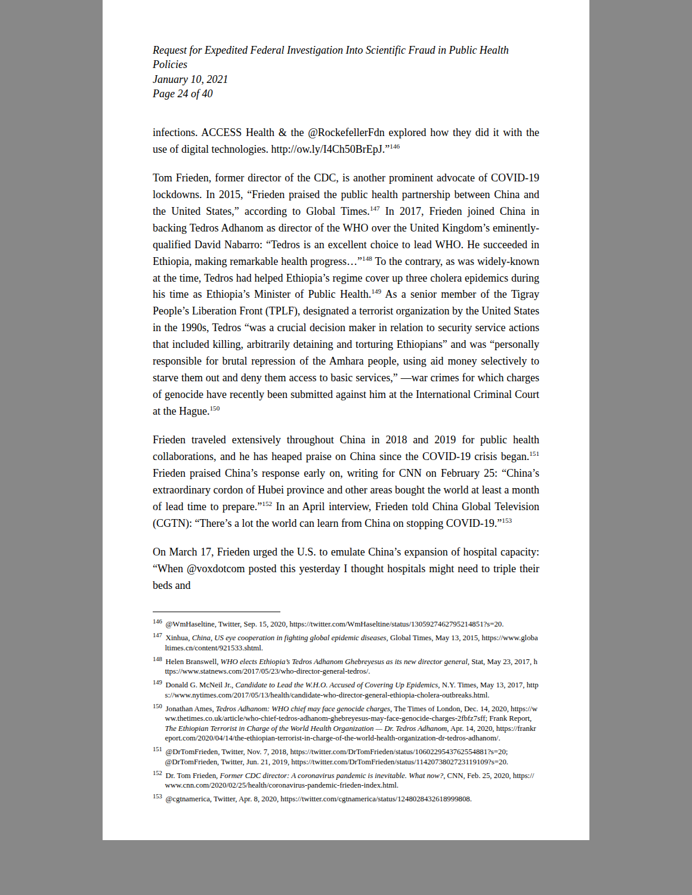Request for Expedited Federal Investigation Into Scientific Fraud in Public Health Policies January 10, 2021 Page 24 of 40
infections. ACCESS Health & the @RockefellerFdn explored how they did it with the use of digital technologies. http://ow.ly/I4Ch50BrEpJ.”146
Tom Frieden, former director of the CDC, is another prominent advocate of COVID-19 lockdowns. In 2015, “Frieden praised the public health partnership between China and the United States,” according to Global Times.147 In 2017, Frieden joined China in backing Tedros Adhanom as director of the WHO over the United Kingdom’s eminently-qualified David Nabarro: “Tedros is an excellent choice to lead WHO. He succeeded in Ethiopia, making remarkable health progress…”148 To the contrary, as was widely-known at the time, Tedros had helped Ethiopia’s regime cover up three cholera epidemics during his time as Ethiopia’s Minister of Public Health.149 As a senior member of the Tigray People’s Liberation Front (TPLF), designated a terrorist organization by the United States in the 1990s, Tedros “was a crucial decision maker in relation to security service actions that included killing, arbitrarily detaining and torturing Ethiopians” and was “personally responsible for brutal repression of the Amhara people, using aid money selectively to starve them out and deny them access to basic services,” —war crimes for which charges of genocide have recently been submitted against him at the International Criminal Court at the Hague.150
Frieden traveled extensively throughout China in 2018 and 2019 for public health collaborations, and he has heaped praise on China since the COVID-19 crisis began.151 Frieden praised China’s response early on, writing for CNN on February 25: “China’s extraordinary cordon of Hubei province and other areas bought the world at least a month of lead time to prepare.”152 In an April interview, Frieden told China Global Television (CGTN): “There’s a lot the world can learn from China on stopping COVID-19.”153
On March 17, Frieden urged the U.S. to emulate China’s expansion of hospital capacity: “When @voxdotcom posted this yesterday I thought hospitals might need to triple their beds and
146 @WmHaseltine, Twitter, Sep. 15, 2020, https://twitter.com/WmHaseltine/status/1305927462795214851?s=20.
147 Xinhua, China, US eye cooperation in fighting global epidemic diseases, Global Times, May 13, 2015, https://www.globaltimes.cn/content/921533.shtml.
148 Helen Branswell, WHO elects Ethiopia’s Tedros Adhanom Ghebreyesus as its new director general, Stat, May 23, 2017, https://www.statnews.com/2017/05/23/who-director-general-tedros/.
149 Donald G. McNeil Jr., Candidate to Lead the W.H.O. Accused of Covering Up Epidemics, N.Y. Times, May 13, 2017, https://www.nytimes.com/2017/05/13/health/candidate-who-director-general-ethiopia-cholera-outbreaks.html.
150 Jonathan Ames, Tedros Adhanom: WHO chief may face genocide charges, The Times of London, Dec. 14, 2020, https://www.thetimes.co.uk/article/who-chief-tedros-adhanom-ghebreyesus-may-face-genocide-charges-2fbfz7sff; Frank Report, The Ethiopian Terrorist in Charge of the World Health Organization — Dr. Tedros Adhanom, Apr. 14, 2020, https://frankreport.com/2020/04/14/the-ethiopian-terrorist-in-charge-of-the-world-health-organization-dr-tedros-adhanom/.
151 @DrTomFrieden, Twitter, Nov. 7, 2018, https://twitter.com/DrTomFrieden/status/1060229543762554881?s=20; @DrTomFrieden, Twitter, Jun. 21, 2019, https://twitter.com/DrTomFrieden/status/1142073802723119109?s=20.
152 Dr. Tom Frieden, Former CDC director: A coronavirus pandemic is inevitable. What now?, CNN, Feb. 25, 2020, https://www.cnn.com/2020/02/25/health/coronavirus-pandemic-frieden-index.html.
153 @cgtnamerica, Twitter, Apr. 8, 2020, https://twitter.com/cgtnamerica/status/1248028432618999808.